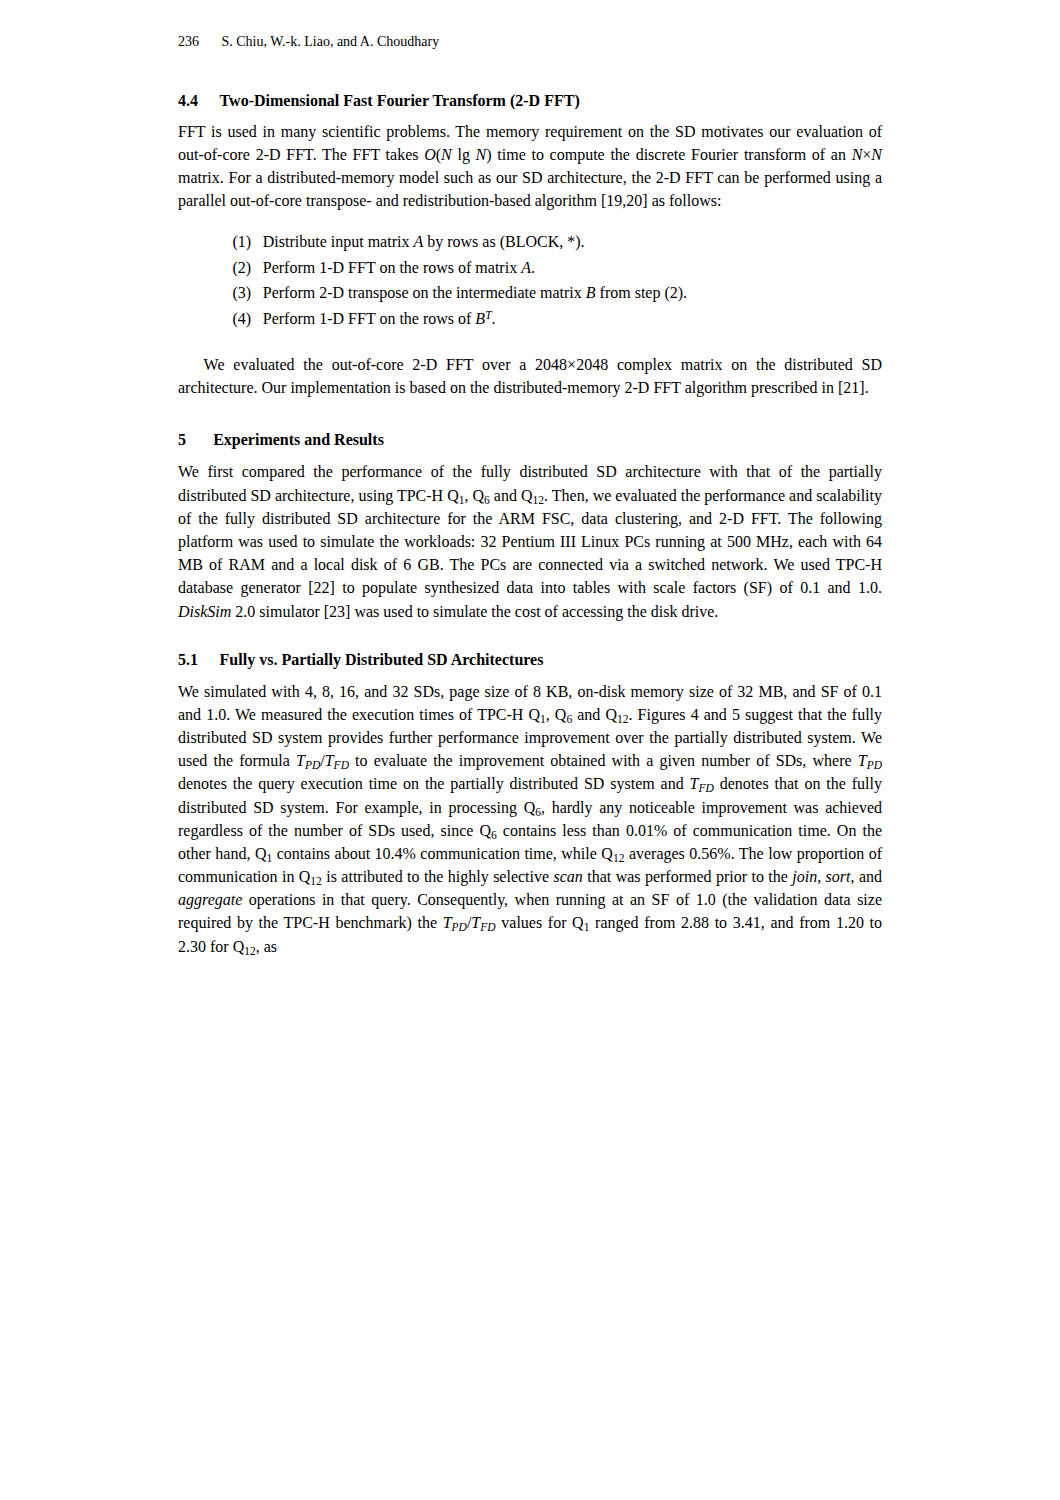236 S. Chiu, W.-k. Liao, and A. Choudhary
4.4 Two-Dimensional Fast Fourier Transform (2-D FFT)
FFT is used in many scientific problems. The memory requirement on the SD motivates our evaluation of out-of-core 2-D FFT. The FFT takes O(N lg N) time to compute the discrete Fourier transform of an N×N matrix. For a distributed-memory model such as our SD architecture, the 2-D FFT can be performed using a parallel out-of-core transpose- and redistribution-based algorithm [19,20] as follows:
(1) Distribute input matrix A by rows as (BLOCK, *).
(2) Perform 1-D FFT on the rows of matrix A.
(3) Perform 2-D transpose on the intermediate matrix B from step (2).
(4) Perform 1-D FFT on the rows of BT.
We evaluated the out-of-core 2-D FFT over a 2048×2048 complex matrix on the distributed SD architecture. Our implementation is based on the distributed-memory 2-D FFT algorithm prescribed in [21].
5 Experiments and Results
We first compared the performance of the fully distributed SD architecture with that of the partially distributed SD architecture, using TPC-H Q1, Q6 and Q12. Then, we evaluated the performance and scalability of the fully distributed SD architecture for the ARM FSC, data clustering, and 2-D FFT. The following platform was used to simulate the workloads: 32 Pentium III Linux PCs running at 500 MHz, each with 64 MB of RAM and a local disk of 6 GB. The PCs are connected via a switched network. We used TPC-H database generator [22] to populate synthesized data into tables with scale factors (SF) of 0.1 and 1.0. DiskSim 2.0 simulator [23] was used to simulate the cost of accessing the disk drive.
5.1 Fully vs. Partially Distributed SD Architectures
We simulated with 4, 8, 16, and 32 SDs, page size of 8 KB, on-disk memory size of 32 MB, and SF of 0.1 and 1.0. We measured the execution times of TPC-H Q1, Q6 and Q12. Figures 4 and 5 suggest that the fully distributed SD system provides further performance improvement over the partially distributed system. We used the formula TPD/TFD to evaluate the improvement obtained with a given number of SDs, where TPD denotes the query execution time on the partially distributed SD system and TFD denotes that on the fully distributed SD system. For example, in processing Q6, hardly any noticeable improvement was achieved regardless of the number of SDs used, since Q6 contains less than 0.01% of communication time. On the other hand, Q1 contains about 10.4% communication time, while Q12 averages 0.56%. The low proportion of communication in Q12 is attributed to the highly selective scan that was performed prior to the join, sort, and aggregate operations in that query. Consequently, when running at an SF of 1.0 (the validation data size required by the TPC-H benchmark) the TPD/TFD values for Q1 ranged from 2.88 to 3.41, and from 1.20 to 2.30 for Q12, as